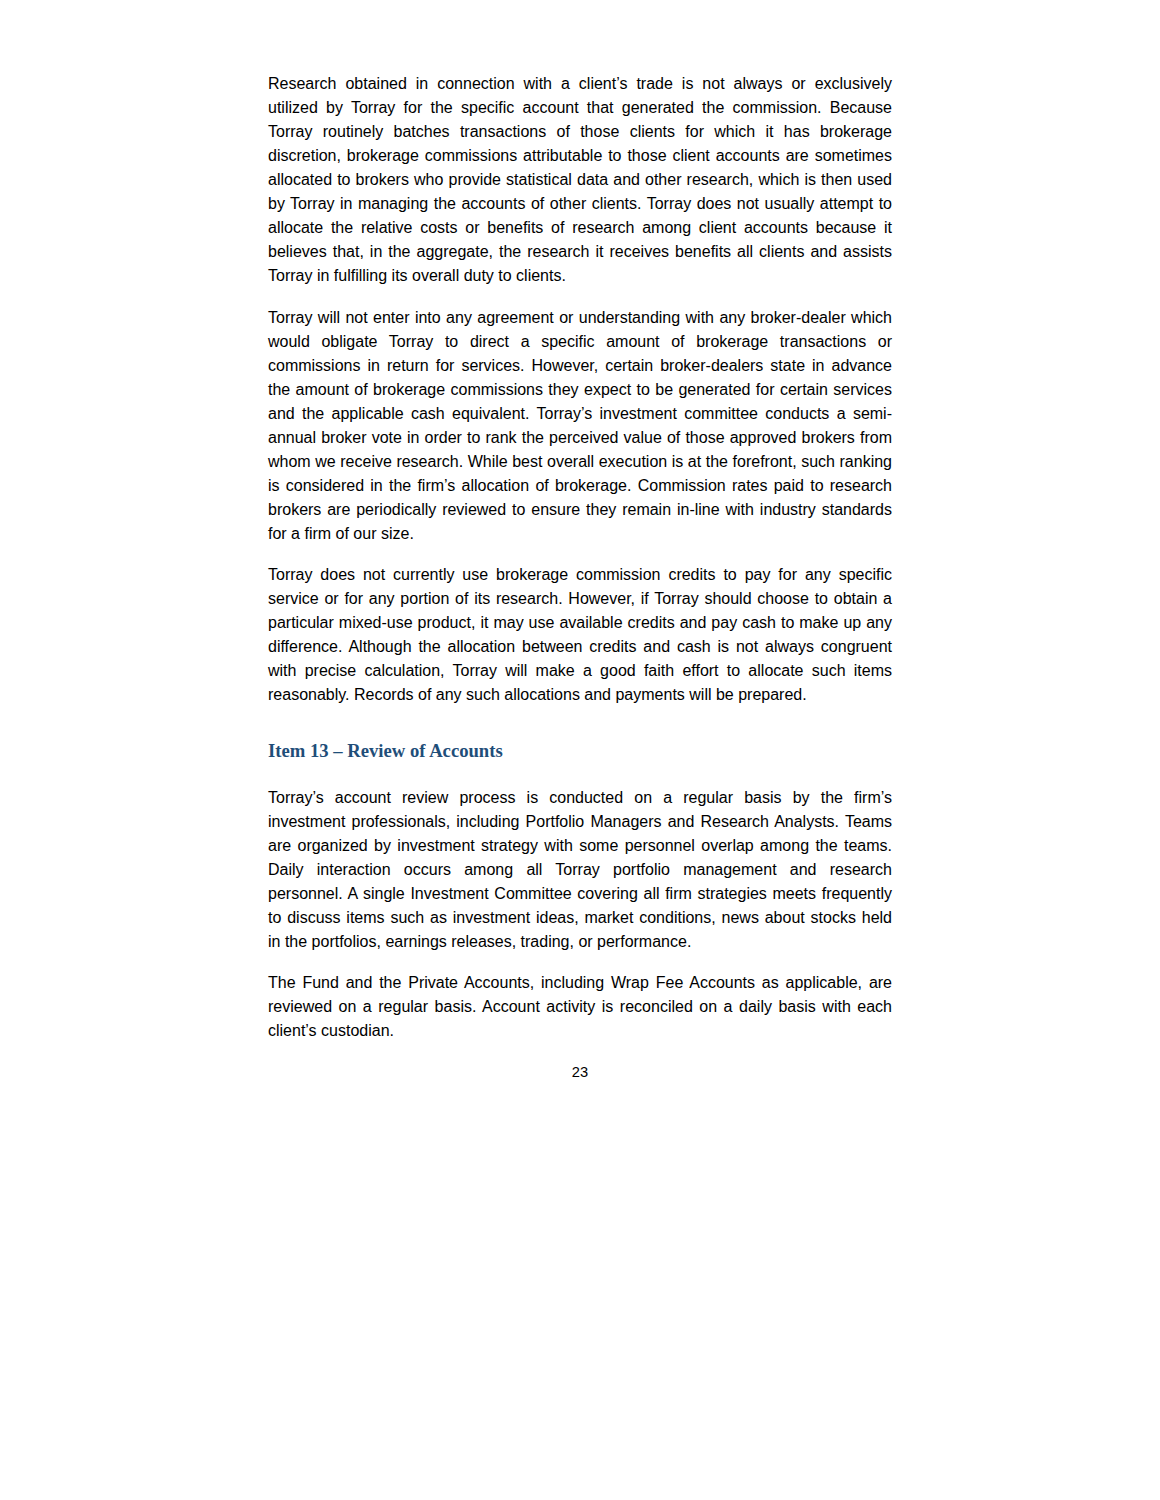Research obtained in connection with a client’s trade is not always or exclusively utilized by Torray for the specific account that generated the commission. Because Torray routinely batches transactions of those clients for which it has brokerage discretion, brokerage commissions attributable to those client accounts are sometimes allocated to brokers who provide statistical data and other research, which is then used by Torray in managing the accounts of other clients. Torray does not usually attempt to allocate the relative costs or benefits of research among client accounts because it believes that, in the aggregate, the research it receives benefits all clients and assists Torray in fulfilling its overall duty to clients.
Torray will not enter into any agreement or understanding with any broker-dealer which would obligate Torray to direct a specific amount of brokerage transactions or commissions in return for services. However, certain broker-dealers state in advance the amount of brokerage commissions they expect to be generated for certain services and the applicable cash equivalent. Torray’s investment committee conducts a semi-annual broker vote in order to rank the perceived value of those approved brokers from whom we receive research. While best overall execution is at the forefront, such ranking is considered in the firm’s allocation of brokerage. Commission rates paid to research brokers are periodically reviewed to ensure they remain in-line with industry standards for a firm of our size.
Torray does not currently use brokerage commission credits to pay for any specific service or for any portion of its research. However, if Torray should choose to obtain a particular mixed-use product, it may use available credits and pay cash to make up any difference. Although the allocation between credits and cash is not always congruent with precise calculation, Torray will make a good faith effort to allocate such items reasonably. Records of any such allocations and payments will be prepared.
Item 13 – Review of Accounts
Torray’s account review process is conducted on a regular basis by the firm’s investment professionals, including Portfolio Managers and Research Analysts. Teams are organized by investment strategy with some personnel overlap among the teams. Daily interaction occurs among all Torray portfolio management and research personnel. A single Investment Committee covering all firm strategies meets frequently to discuss items such as investment ideas, market conditions, news about stocks held in the portfolios, earnings releases, trading, or performance.
The Fund and the Private Accounts, including Wrap Fee Accounts as applicable, are reviewed on a regular basis. Account activity is reconciled on a daily basis with each client’s custodian.
23